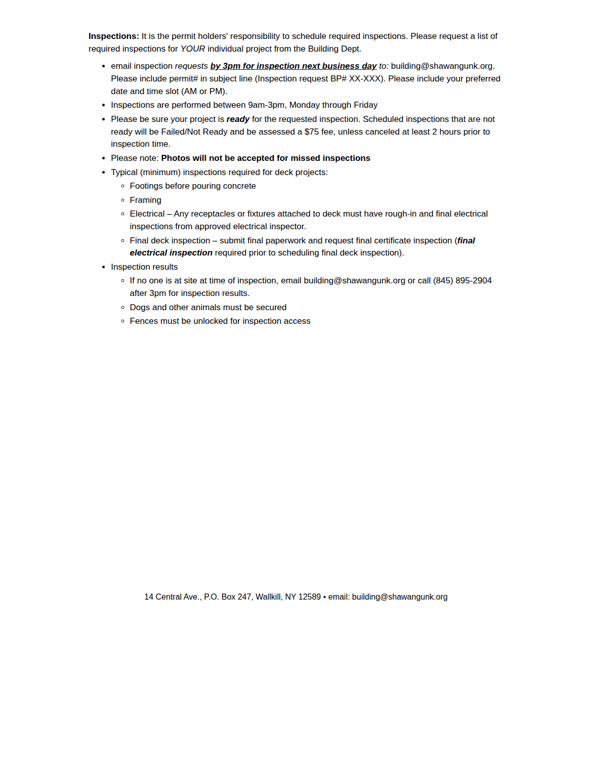Inspections: It is the permit holders' responsibility to schedule required inspections. Please request a list of required inspections for YOUR individual project from the Building Dept.
email inspection requests by 3pm for inspection next business day to: building@shawangunk.org. Please include permit# in subject line (Inspection request BP# XX-XXX). Please include your preferred date and time slot (AM or PM).
Inspections are performed between 9am-3pm, Monday through Friday
Please be sure your project is ready for the requested inspection. Scheduled inspections that are not ready will be Failed/Not Ready and be assessed a $75 fee, unless canceled at least 2 hours prior to inspection time.
Please note: Photos will not be accepted for missed inspections
Typical (minimum) inspections required for deck projects:
Footings before pouring concrete
Framing
Electrical – Any receptacles or fixtures attached to deck must have rough-in and final electrical inspections from approved electrical inspector.
Final deck inspection – submit final paperwork and request final certificate inspection (final electrical inspection required prior to scheduling final deck inspection).
Inspection results
If no one is at site at time of inspection, email building@shawangunk.org or call (845) 895-2904 after 3pm for inspection results.
Dogs and other animals must be secured
Fences must be unlocked for inspection access
14 Central Ave., P.O. Box 247, Wallkill, NY 12589 • email: building@shawangunk.org